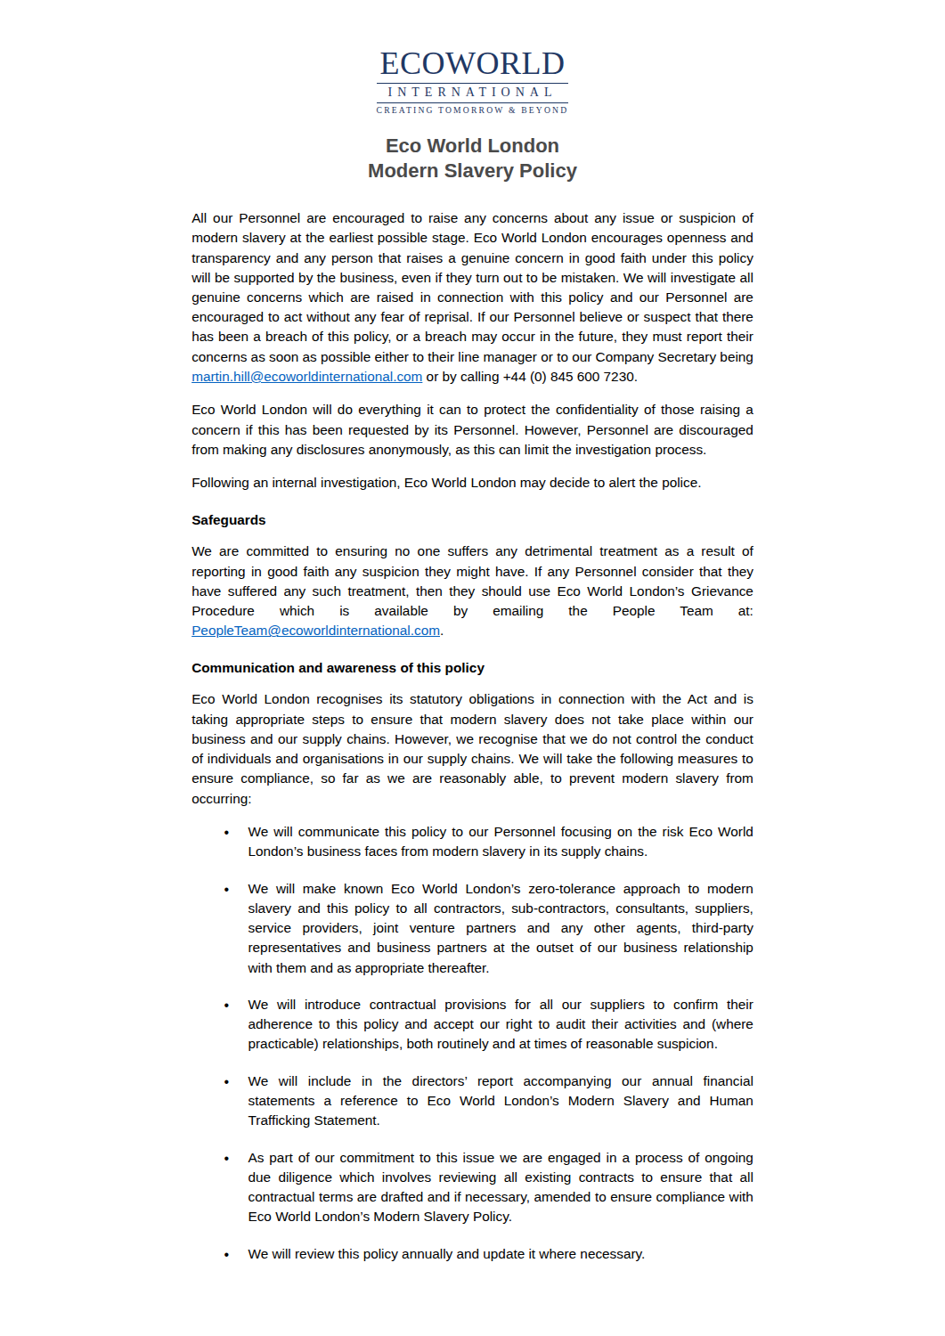ECOWORLD
INTERNATIONAL
CREATING TOMORROW & BEYOND
Eco World London
Modern Slavery Policy
All our Personnel are encouraged to raise any concerns about any issue or suspicion of modern slavery at the earliest possible stage. Eco World London encourages openness and transparency and any person that raises a genuine concern in good faith under this policy will be supported by the business, even if they turn out to be mistaken. We will investigate all genuine concerns which are raised in connection with this policy and our Personnel are encouraged to act without any fear of reprisal. If our Personnel believe or suspect that there has been a breach of this policy, or a breach may occur in the future, they must report their concerns as soon as possible either to their line manager or to our Company Secretary being martin.hill@ecoworldinternational.com or by calling +44 (0) 845 600 7230.
Eco World London will do everything it can to protect the confidentiality of those raising a concern if this has been requested by its Personnel. However, Personnel are discouraged from making any disclosures anonymously, as this can limit the investigation process.
Following an internal investigation, Eco World London may decide to alert the police.
Safeguards
We are committed to ensuring no one suffers any detrimental treatment as a result of reporting in good faith any suspicion they might have. If any Personnel consider that they have suffered any such treatment, then they should use Eco World London’s Grievance Procedure which is available by emailing the People Team at: PeopleTeam@ecoworldinternational.com.
Communication and awareness of this policy
Eco World London recognises its statutory obligations in connection with the Act and is taking appropriate steps to ensure that modern slavery does not take place within our business and our supply chains. However, we recognise that we do not control the conduct of individuals and organisations in our supply chains. We will take the following measures to ensure compliance, so far as we are reasonably able, to prevent modern slavery from occurring:
We will communicate this policy to our Personnel focusing on the risk Eco World London’s business faces from modern slavery in its supply chains.
We will make known Eco World London’s zero-tolerance approach to modern slavery and this policy to all contractors, sub-contractors, consultants, suppliers, service providers, joint venture partners and any other agents, third-party representatives and business partners at the outset of our business relationship with them and as appropriate thereafter.
We will introduce contractual provisions for all our suppliers to confirm their adherence to this policy and accept our right to audit their activities and (where practicable) relationships, both routinely and at times of reasonable suspicion.
We will include in the directors’ report accompanying our annual financial statements a reference to Eco World London’s Modern Slavery and Human Trafficking Statement.
As part of our commitment to this issue we are engaged in a process of ongoing due diligence which involves reviewing all existing contracts to ensure that all contractual terms are drafted and if necessary, amended to ensure compliance with Eco World London’s Modern Slavery Policy.
We will review this policy annually and update it where necessary.